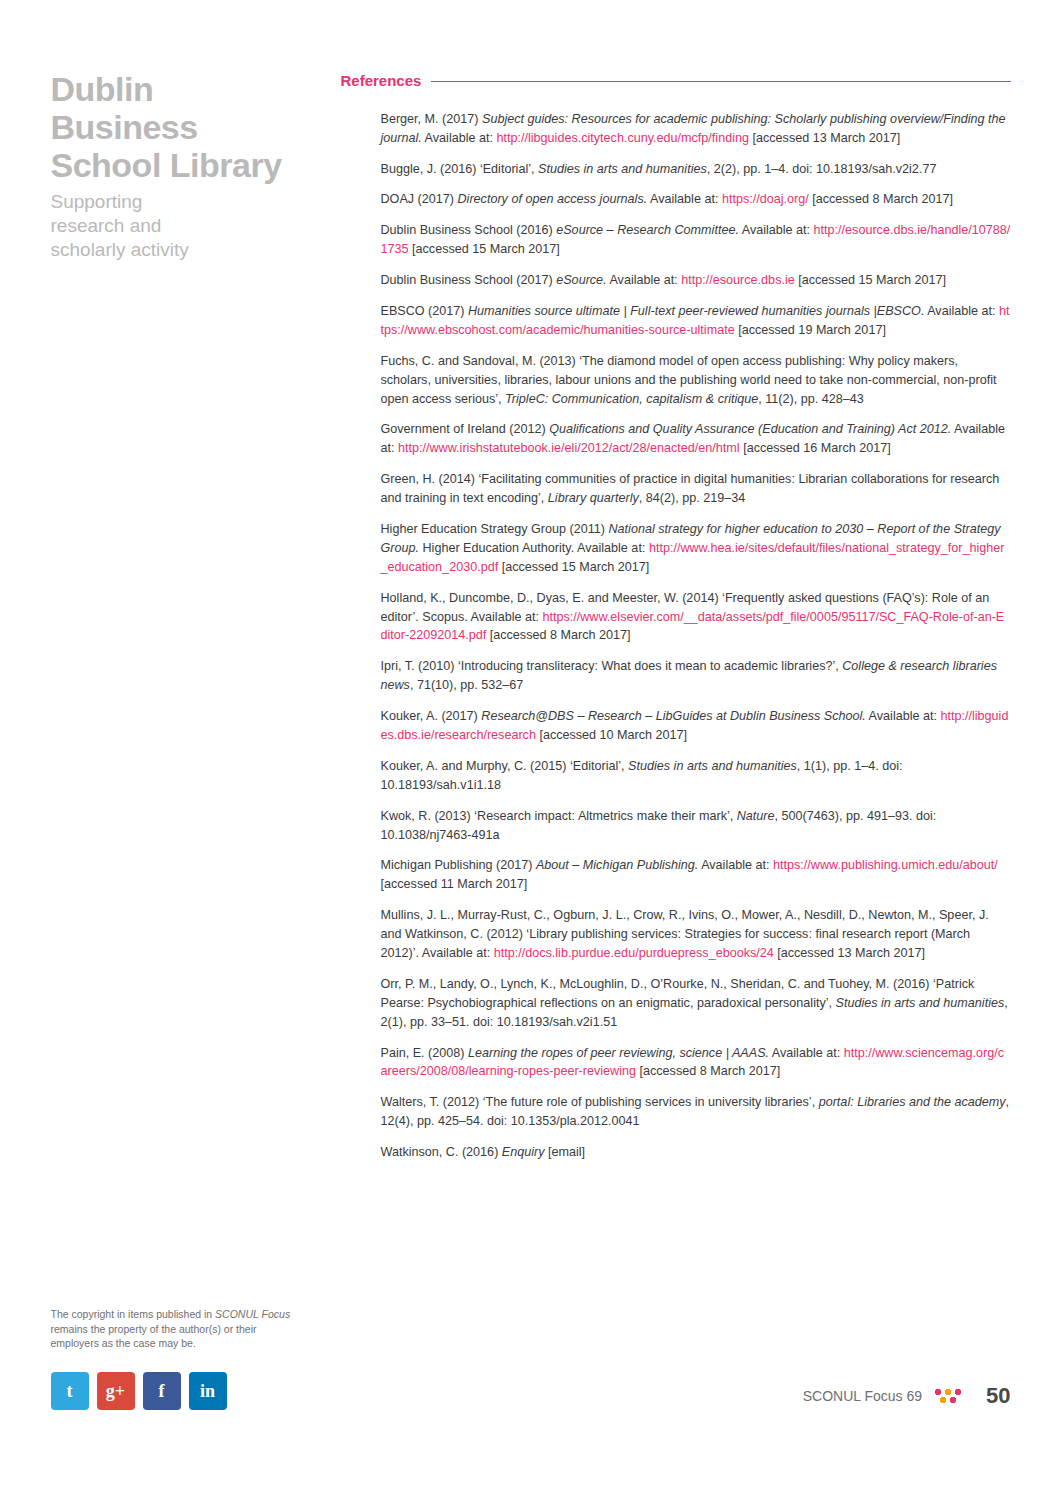Dublin
Business
School Library
Supporting
research and
scholarly activity
References
Berger, M. (2017) Subject guides: Resources for academic publishing: Scholarly publishing overview/Finding the journal. Available at: http://libguides.citytech.cuny.edu/mcfp/finding [accessed 13 March 2017]
Buggle, J. (2016) ‘Editorial’, Studies in arts and humanities, 2(2), pp. 1–4. doi: 10.18193/sah.v2i2.77
DOAJ (2017) Directory of open access journals. Available at: https://doaj.org/ [accessed 8 March 2017]
Dublin Business School (2016) eSource – Research Committee. Available at: http://esource.dbs.ie/handle/10788/1735 [accessed 15 March 2017]
Dublin Business School (2017) eSource. Available at: http://esource.dbs.ie [accessed 15 March 2017]
EBSCO (2017) Humanities source ultimate | Full-text peer-reviewed humanities journals |EBSCO. Available at: https://www.ebscohost.com/academic/humanities-source-ultimate [accessed 19 March 2017]
Fuchs, C. and Sandoval, M. (2013) ‘The diamond model of open access publishing: Why policy makers, scholars, universities, libraries, labour unions and the publishing world need to take non-commercial, non-profit open access serious’, TripleC: Communication, capitalism & critique, 11(2), pp. 428–43
Government of Ireland (2012) Qualifications and Quality Assurance (Education and Training) Act 2012. Available at: http://www.irishstatutebook.ie/eli/2012/act/28/enacted/en/html [accessed 16 March 2017]
Green, H. (2014) ‘Facilitating communities of practice in digital humanities: Librarian collaborations for research and training in text encoding’, Library quarterly, 84(2), pp. 219–34
Higher Education Strategy Group (2011) National strategy for higher education to 2030 – Report of the Strategy Group. Higher Education Authority. Available at: http://www.hea.ie/sites/default/files/national_strategy_for_higher_education_2030.pdf [accessed 15 March 2017]
Holland, K., Duncombe, D., Dyas, E. and Meester, W. (2014) ‘Frequently asked questions (FAQ’s): Role of an editor’. Scopus. Available at: https://www.elsevier.com/__data/assets/pdf_file/0005/95117/SC_FAQ-Role-of-an-Editor-22092014.pdf [accessed 8 March 2017]
Ipri, T. (2010) ‘Introducing transliteracy: What does it mean to academic libraries?’, College & research libraries news, 71(10), pp. 532–67
Kouker, A. (2017) Research@DBS – Research – LibGuides at Dublin Business School. Available at: http://libguides.dbs.ie/research/research [accessed 10 March 2017]
Kouker, A. and Murphy, C. (2015) ‘Editorial’, Studies in arts and humanities, 1(1), pp. 1–4. doi: 10.18193/sah.v1i1.18
Kwok, R. (2013) ‘Research impact: Altmetrics make their mark’, Nature, 500(7463), pp. 491–93. doi: 10.1038/nj7463-491a
Michigan Publishing (2017) About – Michigan Publishing. Available at: https://www.publishing.umich.edu/about/ [accessed 11 March 2017]
Mullins, J. L., Murray-Rust, C., Ogburn, J. L., Crow, R., Ivins, O., Mower, A., Nesdill, D., Newton, M., Speer, J. and Watkinson, C. (2012) ‘Library publishing services: Strategies for success: final research report (March 2012)’. Available at: http://docs.lib.purdue.edu/purduepress_ebooks/24 [accessed 13 March 2017]
Orr, P. M., Landy, O., Lynch, K., McLoughlin, D., O’Rourke, N., Sheridan, C. and Tuohey, M. (2016) ‘Patrick Pearse: Psychobiographical reflections on an enigmatic, paradoxical personality’, Studies in arts and humanities, 2(1), pp. 33–51. doi: 10.18193/sah.v2i1.51
Pain, E. (2008) Learning the ropes of peer reviewing, science | AAAS. Available at: http://www.sciencemag.org/careers/2008/08/learning-ropes-peer-reviewing [accessed 8 March 2017]
Walters, T. (2012) ‘The future role of publishing services in university libraries’, portal: Libraries and the academy, 12(4), pp. 425–54. doi: 10.1353/pla.2012.0041
Watkinson, C. (2016) Enquiry [email]
The copyright in items published in SCONUL Focus remains the property of the author(s) or their employers as the case may be.
t g+ f in
SCONUL Focus 69 50